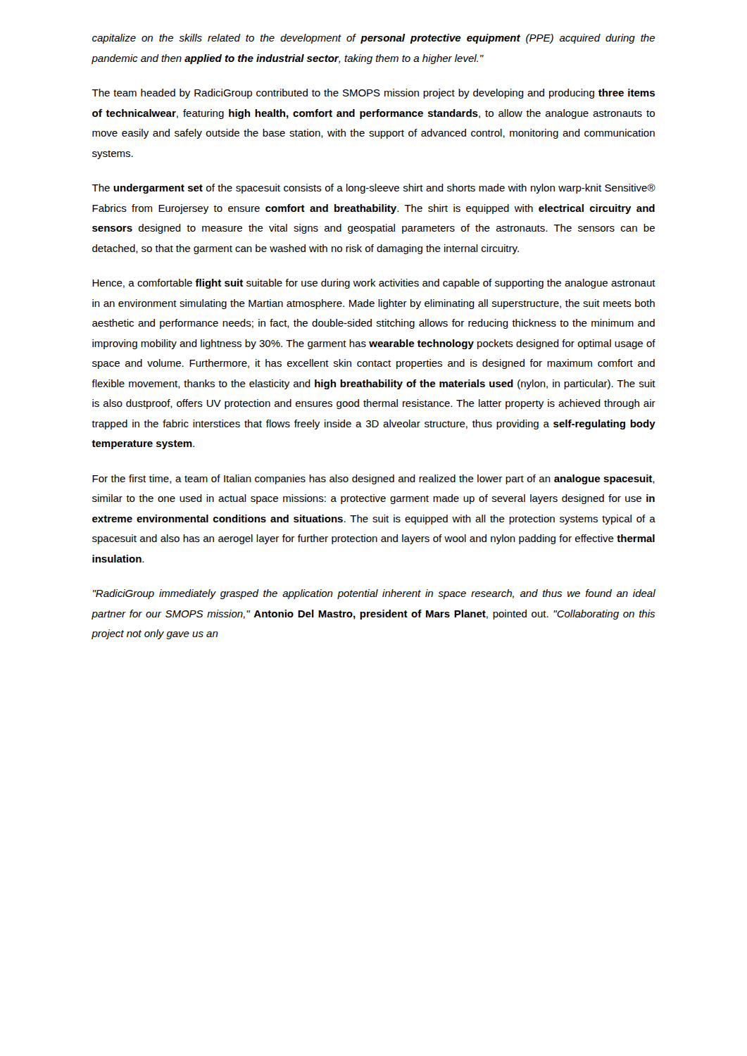capitalize on the skills related to the development of personal protective equipment (PPE) acquired during the pandemic and then applied to the industrial sector, taking them to a higher level."
The team headed by RadiciGroup contributed to the SMOPS mission project by developing and producing three items of technicalwear, featuring high health, comfort and performance standards, to allow the analogue astronauts to move easily and safely outside the base station, with the support of advanced control, monitoring and communication systems.
The undergarment set of the spacesuit consists of a long-sleeve shirt and shorts made with nylon warp-knit Sensitive® Fabrics from Eurojersey to ensure comfort and breathability. The shirt is equipped with electrical circuitry and sensors designed to measure the vital signs and geospatial parameters of the astronauts. The sensors can be detached, so that the garment can be washed with no risk of damaging the internal circuitry.
Hence, a comfortable flight suit suitable for use during work activities and capable of supporting the analogue astronaut in an environment simulating the Martian atmosphere. Made lighter by eliminating all superstructure, the suit meets both aesthetic and performance needs; in fact, the double-sided stitching allows for reducing thickness to the minimum and improving mobility and lightness by 30%. The garment has wearable technology pockets designed for optimal usage of space and volume. Furthermore, it has excellent skin contact properties and is designed for maximum comfort and flexible movement, thanks to the elasticity and high breathability of the materials used (nylon, in particular). The suit is also dustproof, offers UV protection and ensures good thermal resistance. The latter property is achieved through air trapped in the fabric interstices that flows freely inside a 3D alveolar structure, thus providing a self-regulating body temperature system.
For the first time, a team of Italian companies has also designed and realized the lower part of an analogue spacesuit, similar to the one used in actual space missions: a protective garment made up of several layers designed for use in extreme environmental conditions and situations. The suit is equipped with all the protection systems typical of a spacesuit and also has an aerogel layer for further protection and layers of wool and nylon padding for effective thermal insulation.
"RadiciGroup immediately grasped the application potential inherent in space research, and thus we found an ideal partner for our SMOPS mission," Antonio Del Mastro, president of Mars Planet, pointed out. "Collaborating on this project not only gave us an